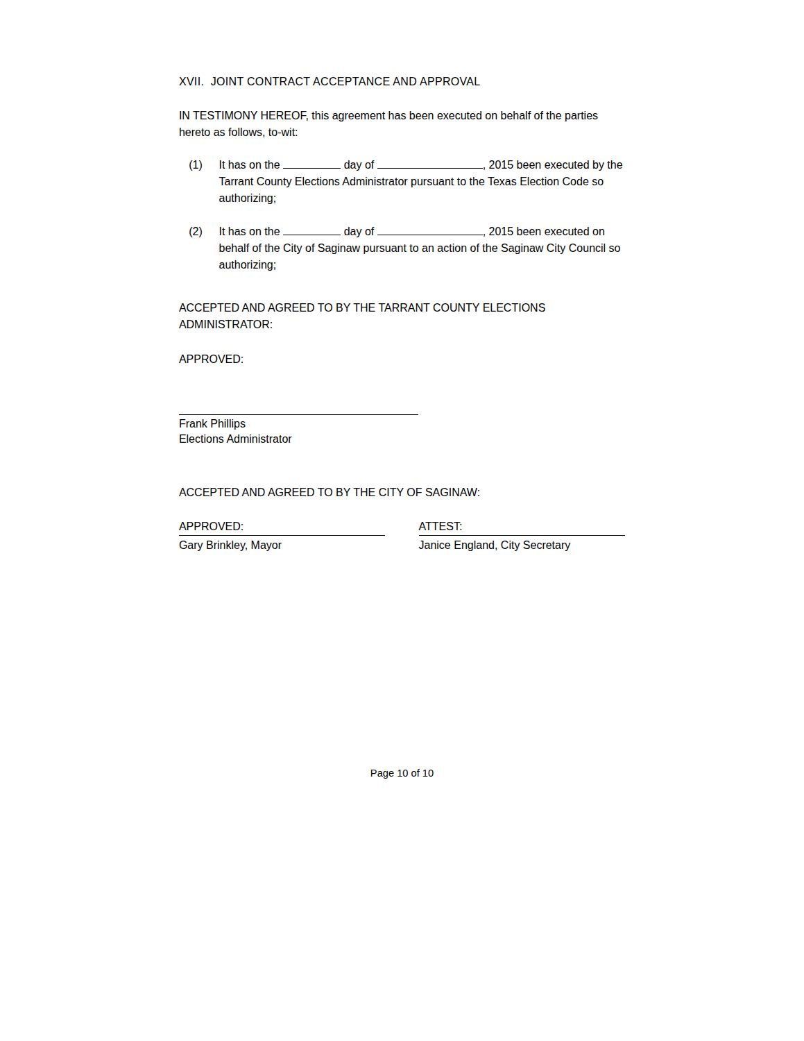XVII. JOINT CONTRACT ACCEPTANCE AND APPROVAL
IN TESTIMONY HEREOF, this agreement has been executed on behalf of the parties hereto as follows, to-wit:
(1) It has on the day of , 2015 been executed by the Tarrant County Elections Administrator pursuant to the Texas Election Code so authorizing;
(2) It has on the day of , 2015 been executed on behalf of the City of Saginaw pursuant to an action of the Saginaw City Council so authorizing;
ACCEPTED AND AGREED TO BY THE TARRANT COUNTY ELECTIONS ADMINISTRATOR:
APPROVED:
Frank Phillips
Elections Administrator
ACCEPTED AND AGREED TO BY THE CITY OF SAGINAW:
| APPROVED: | ATTEST: |
| Gary Brinkley, Mayor | Janice England, City Secretary |
Page 10 of 10